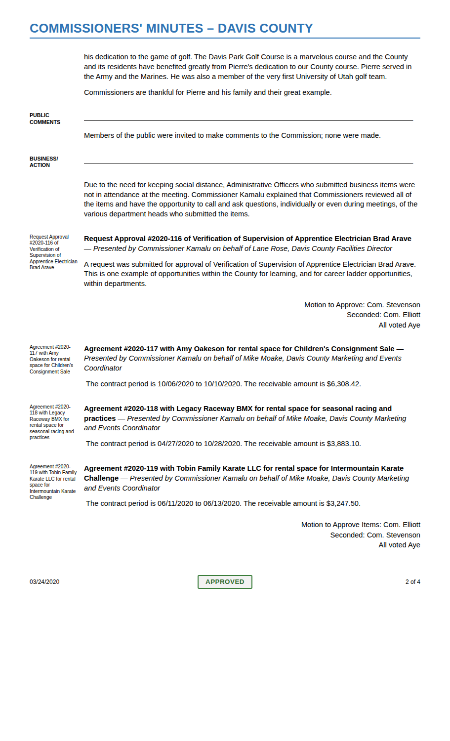COMMISSIONERS' MINUTES – DAVIS COUNTY
his dedication to the game of golf. The Davis Park Golf Course is a marvelous course and the County and its residents have benefited greatly from Pierre's dedication to our County course. Pierre served in the Army and the Marines. He was also a member of the very first University of Utah golf team.
Commissioners are thankful for Pierre and his family and their great example.
PUBLIC COMMENTS
_______________________________________________________________________________________
Members of the public were invited to make comments to the Commission; none were made.
BUSINESS/ ACTION
_______________________________________________________________________________________
Due to the need for keeping social distance, Administrative Officers who submitted business items were not in attendance at the meeting. Commissioner Kamalu explained that Commissioners reviewed all of the items and have the opportunity to call and ask questions, individually or even during meetings, of the various department heads who submitted the items.
Request Approval #2020-116 of Verification of Supervision of Apprentice Electrician Brad Arave
Request Approval #2020-116 of Verification of Supervision of Apprentice Electrician Brad Arave — Presented by Commissioner Kamalu on behalf of Lane Rose, Davis County Facilities Director
A request was submitted for approval of Verification of Supervision of Apprentice Electrician Brad Arave. This is one example of opportunities within the County for learning, and for career ladder opportunities, within departments.
Motion to Approve: Com. Stevenson
Seconded: Com. Elliott
All voted Aye
Agreement #2020-117 with Amy Oakeson for rental space for Children's Consignment Sale
Agreement #2020-117 with Amy Oakeson for rental space for Children's Consignment Sale — Presented by Commissioner Kamalu on behalf of Mike Moake, Davis County Marketing and Events Coordinator
The contract period is 10/06/2020 to 10/10/2020. The receivable amount is $6,308.42.
Agreement #2020-118 with Legacy Raceway BMX for rental space for seasonal racing and practices
Agreement #2020-118 with Legacy Raceway BMX for rental space for seasonal racing and practices — Presented by Commissioner Kamalu on behalf of Mike Moake, Davis County Marketing and Events Coordinator
The contract period is 04/27/2020 to 10/28/2020. The receivable amount is $3,883.10.
Agreement #2020-119 with Tobin Family Karate LLC for rental space for Intermountain Karate Challenge
Agreement #2020-119 with Tobin Family Karate LLC for rental space for Intermountain Karate Challenge — Presented by Commissioner Kamalu on behalf of Mike Moake, Davis County Marketing and Events Coordinator
The contract period is 06/11/2020 to 06/13/2020. The receivable amount is $3,247.50.
Motion to Approve Items: Com. Elliott
Seconded: Com. Stevenson
All voted Aye
03/24/2020 APPROVED 2 of 4